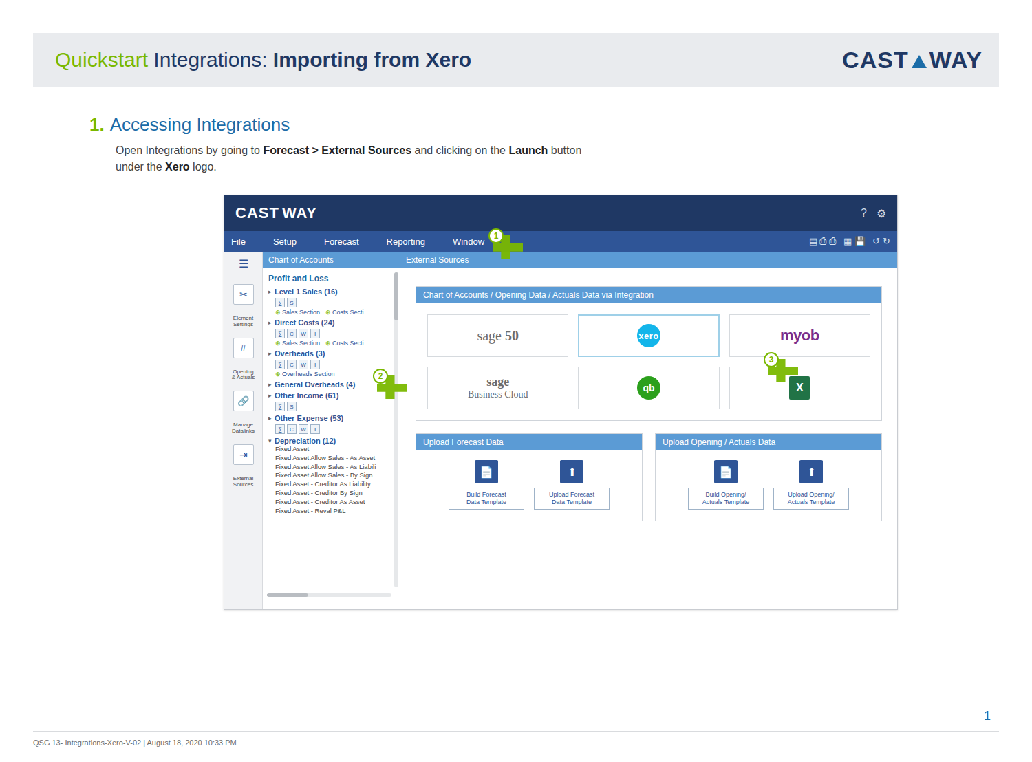Quickstart Integrations: Importing from Xero
CAST WAY
1. Accessing Integrations
Open Integrations by going to Forecast > External Sources and clicking on the Launch button under the Xero logo.
CAST WAY
?⚙
File Setup Forecast Reporting Window ▤ ⎙ ⎙ ▦ 💾 ↺ ↻
☰
✂
Element
Settings
#
Opening
& Actuals
🔗
Manage
Datalinks
⇥
External
Sources
Chart of Accounts
Profit and Loss
▸Level 1 Sales (16)
∑S
Sales Section Costs Secti
▸Direct Costs (24)
∑CWI
Sales Section Costs Secti
▸Overheads (3)
∑CWI
Overheads Section
▸General Overheads (4)
▸Other Income (61)
∑S
▸Other Expense (53)
∑CWI
▾Depreciation (12)
Fixed Asset
Fixed Asset Allow Sales - As Asset
Fixed Asset Allow Sales - As Liabili
Fixed Asset Allow Sales - By Sign
Fixed Asset - Creditor As Liability
Fixed Asset - Creditor By Sign
Fixed Asset - Creditor As Asset
Fixed Asset - Reval P&L
External Sources
Chart of Accounts / Opening Data / Actuals Data via Integration
sage 50
xero
myob
sage Business Cloud
qb
X
Upload Forecast Data
📄
Build Forecast
Data Template
⬆
Upload Forecast
Data Template
Upload Opening / Actuals Data
📄
Build Opening/
Actuals Template
⬆
Upload Opening/
Actuals Template
1
2
3
1
QSG 13- Integrations-Xero-V-02 | August 18, 2020 10:33 PM